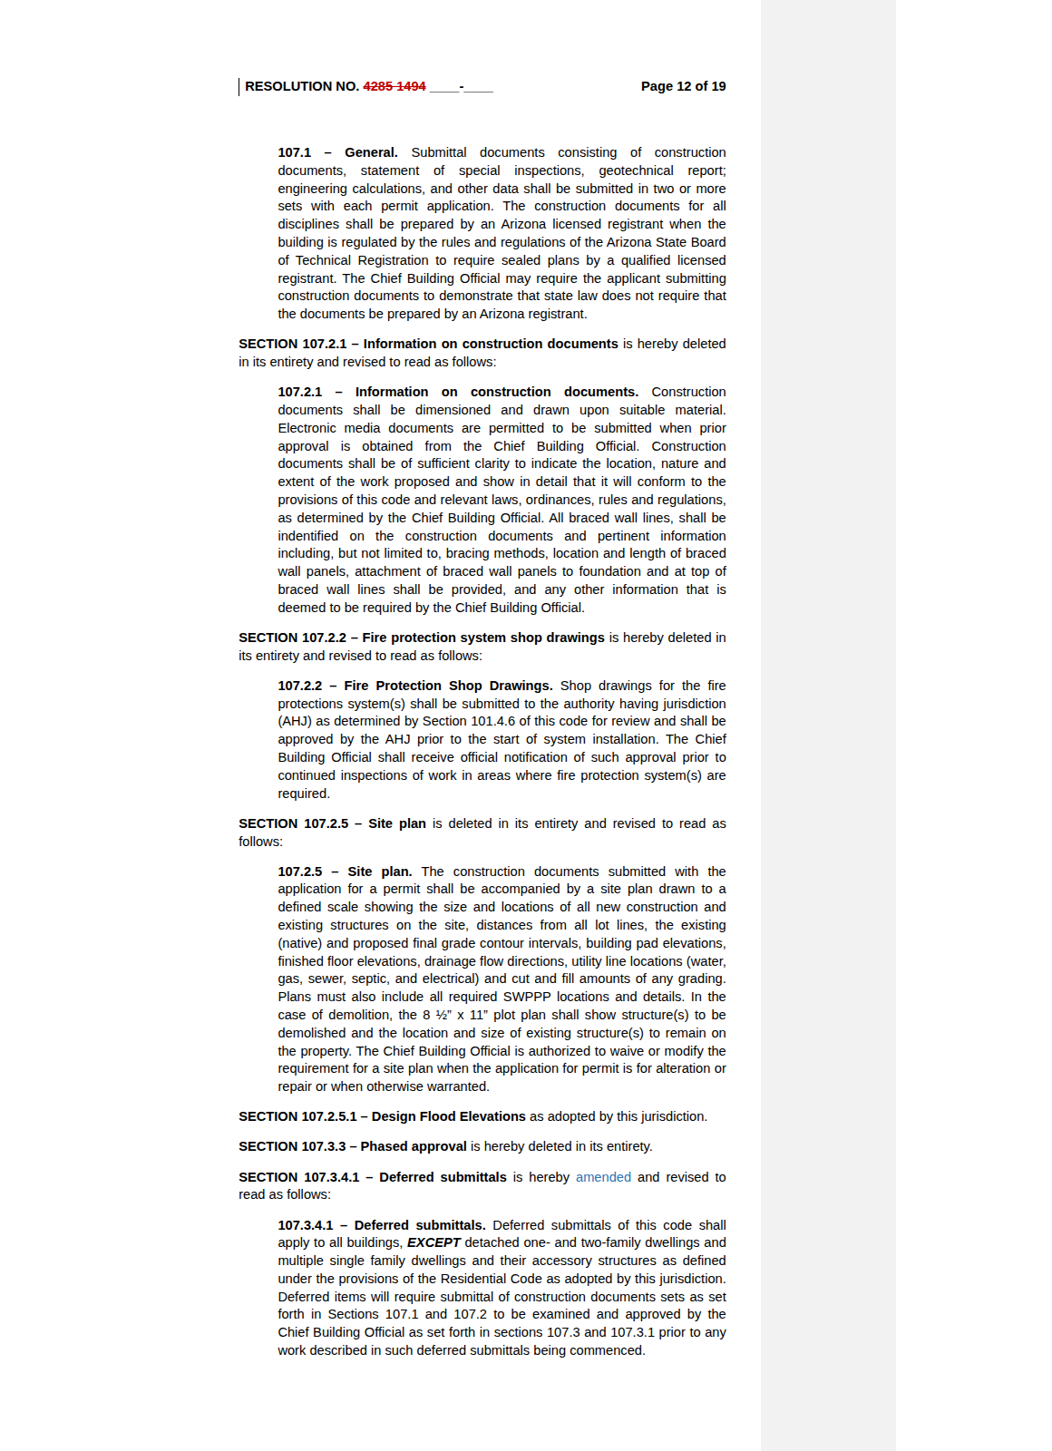RESOLUTION NO. 4285 1494 ____-____ Page 12 of 19
107.1 – General. Submittal documents consisting of construction documents, statement of special inspections, geotechnical report; engineering calculations, and other data shall be submitted in two or more sets with each permit application. The construction documents for all disciplines shall be prepared by an Arizona licensed registrant when the building is regulated by the rules and regulations of the Arizona State Board of Technical Registration to require sealed plans by a qualified licensed registrant. The Chief Building Official may require the applicant submitting construction documents to demonstrate that state law does not require that the documents be prepared by an Arizona registrant.
SECTION 107.2.1 – Information on construction documents is hereby deleted in its entirety and revised to read as follows:
107.2.1 – Information on construction documents. Construction documents shall be dimensioned and drawn upon suitable material. Electronic media documents are permitted to be submitted when prior approval is obtained from the Chief Building Official. Construction documents shall be of sufficient clarity to indicate the location, nature and extent of the work proposed and show in detail that it will conform to the provisions of this code and relevant laws, ordinances, rules and regulations, as determined by the Chief Building Official. All braced wall lines, shall be indentified on the construction documents and pertinent information including, but not limited to, bracing methods, location and length of braced wall panels, attachment of braced wall panels to foundation and at top of braced wall lines shall be provided, and any other information that is deemed to be required by the Chief Building Official.
SECTION 107.2.2 – Fire protection system shop drawings is hereby deleted in its entirety and revised to read as follows:
107.2.2 – Fire Protection Shop Drawings. Shop drawings for the fire protections system(s) shall be submitted to the authority having jurisdiction (AHJ) as determined by Section 101.4.6 of this code for review and shall be approved by the AHJ prior to the start of system installation. The Chief Building Official shall receive official notification of such approval prior to continued inspections of work in areas where fire protection system(s) are required.
SECTION 107.2.5 – Site plan is deleted in its entirety and revised to read as follows:
107.2.5 – Site plan. The construction documents submitted with the application for a permit shall be accompanied by a site plan drawn to a defined scale showing the size and locations of all new construction and existing structures on the site, distances from all lot lines, the existing (native) and proposed final grade contour intervals, building pad elevations, finished floor elevations, drainage flow directions, utility line locations (water, gas, sewer, septic, and electrical) and cut and fill amounts of any grading. Plans must also include all required SWPPP locations and details. In the case of demolition, the 8 ½” x 11” plot plan shall show structure(s) to be demolished and the location and size of existing structure(s) to remain on the property. The Chief Building Official is authorized to waive or modify the requirement for a site plan when the application for permit is for alteration or repair or when otherwise warranted.
SECTION 107.2.5.1 – Design Flood Elevations as adopted by this jurisdiction.
SECTION 107.3.3 – Phased approval is hereby deleted in its entirety.
SECTION 107.3.4.1 – Deferred submittals is hereby amended and revised to read as follows:
107.3.4.1 – Deferred submittals. Deferred submittals of this code shall apply to all buildings, EXCEPT detached one- and two-family dwellings and multiple single family dwellings and their accessory structures as defined under the provisions of the Residential Code as adopted by this jurisdiction. Deferred items will require submittal of construction documents sets as set forth in Sections 107.1 and 107.2 to be examined and approved by the Chief Building Official as set forth in sections 107.3 and 107.3.1 prior to any work described in such deferred submittals being commenced.